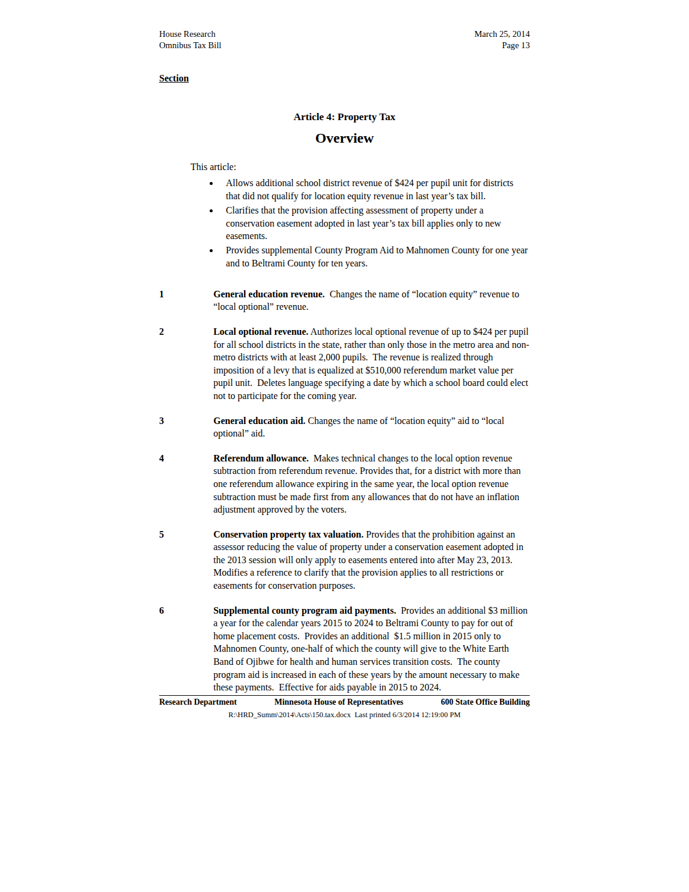House Research
Omnibus Tax Bill
March 25, 2014
Page 13
Section
Article 4: Property Tax
Overview
This article:
Allows additional school district revenue of $424 per pupil unit for districts that did not qualify for location equity revenue in last year’s tax bill.
Clarifies that the provision affecting assessment of property under a conservation easement adopted in last year’s tax bill applies only to new easements.
Provides supplemental County Program Aid to Mahnomen County for one year and to Beltrami County for ten years.
1
General education revenue. Changes the name of “location equity” revenue to “local optional” revenue.
2
Local optional revenue. Authorizes local optional revenue of up to $424 per pupil for all school districts in the state, rather than only those in the metro area and non-metro districts with at least 2,000 pupils. The revenue is realized through imposition of a levy that is equalized at $510,000 referendum market value per pupil unit. Deletes language specifying a date by which a school board could elect not to participate for the coming year.
3
General education aid. Changes the name of “location equity” aid to “local optional” aid.
4
Referendum allowance. Makes technical changes to the local option revenue subtraction from referendum revenue. Provides that, for a district with more than one referendum allowance expiring in the same year, the local option revenue subtraction must be made first from any allowances that do not have an inflation adjustment approved by the voters.
5
Conservation property tax valuation. Provides that the prohibition against an assessor reducing the value of property under a conservation easement adopted in the 2013 session will only apply to easements entered into after May 23, 2013. Modifies a reference to clarify that the provision applies to all restrictions or easements for conservation purposes.
6
Supplemental county program aid payments. Provides an additional $3 million a year for the calendar years 2015 to 2024 to Beltrami County to pay for out of home placement costs. Provides an additional $1.5 million in 2015 only to Mahnomen County, one-half of which the county will give to the White Earth Band of Ojibwe for health and human services transition costs. The county program aid is increased in each of these years by the amount necessary to make these payments. Effective for aids payable in 2015 to 2024.
Research Department
Minnesota House of Representatives
600 State Office Building
R:\HRD_Summ\2014\Acts\150.tax.docx Last printed 6/3/2014 12:19:00 PM